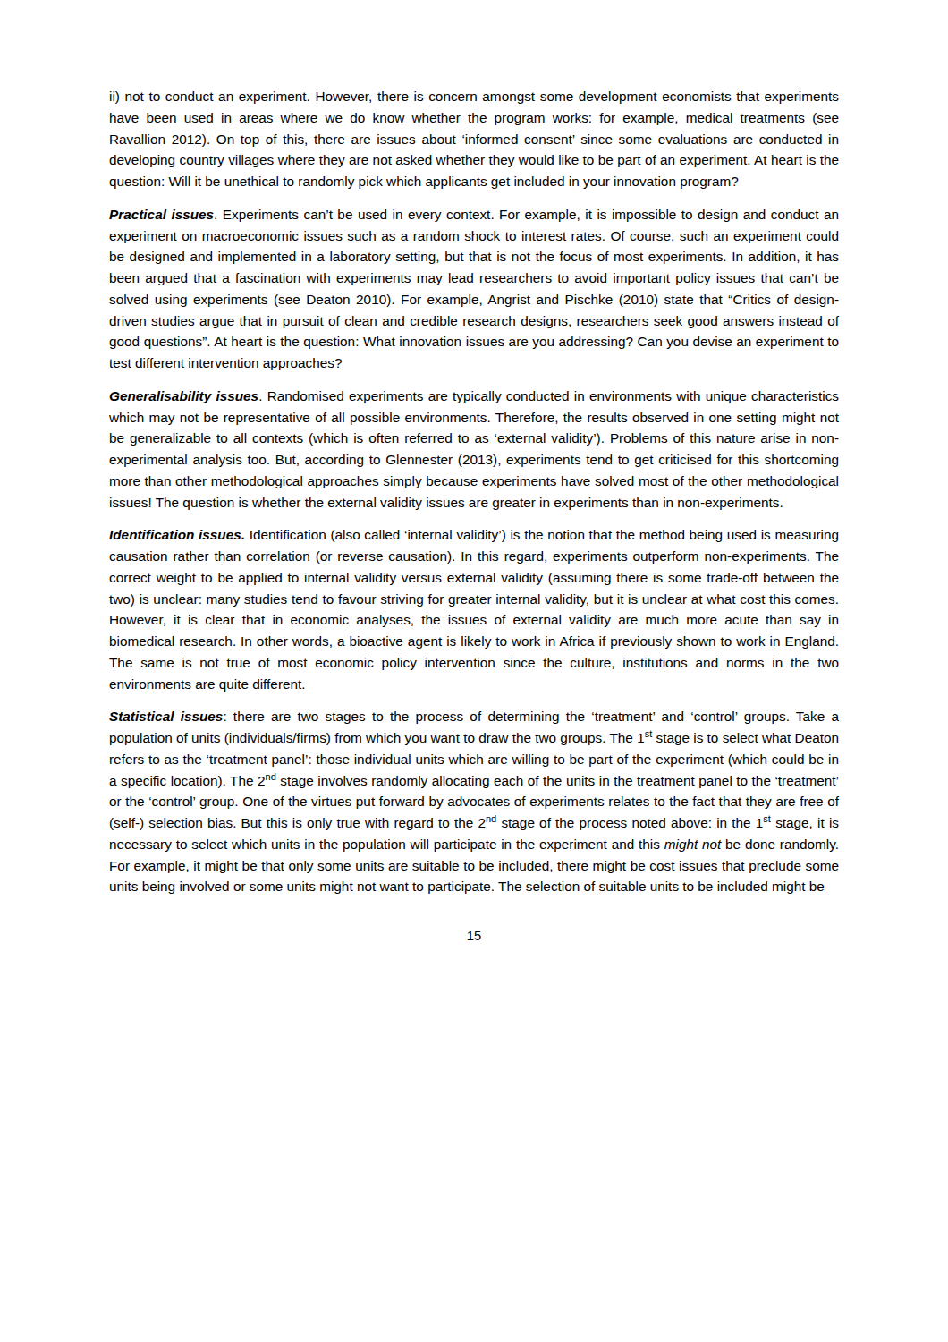ii) not to conduct an experiment. However, there is concern amongst some development economists that experiments have been used in areas where we do know whether the program works: for example, medical treatments (see Ravallion 2012). On top of this, there are issues about ‘informed consent’ since some evaluations are conducted in developing country villages where they are not asked whether they would like to be part of an experiment. At heart is the question: Will it be unethical to randomly pick which applicants get included in your innovation program?
Practical issues. Experiments can’t be used in every context. For example, it is impossible to design and conduct an experiment on macroeconomic issues such as a random shock to interest rates. Of course, such an experiment could be designed and implemented in a laboratory setting, but that is not the focus of most experiments. In addition, it has been argued that a fascination with experiments may lead researchers to avoid important policy issues that can’t be solved using experiments (see Deaton 2010). For example, Angrist and Pischke (2010) state that “Critics of design-driven studies argue that in pursuit of clean and credible research designs, researchers seek good answers instead of good questions”. At heart is the question: What innovation issues are you addressing? Can you devise an experiment to test different intervention approaches?
Generalisability issues. Randomised experiments are typically conducted in environments with unique characteristics which may not be representative of all possible environments. Therefore, the results observed in one setting might not be generalizable to all contexts (which is often referred to as ‘external validity’). Problems of this nature arise in non-experimental analysis too. But, according to Glennester (2013), experiments tend to get criticised for this shortcoming more than other methodological approaches simply because experiments have solved most of the other methodological issues! The question is whether the external validity issues are greater in experiments than in non-experiments.
Identification issues. Identification (also called ‘internal validity’) is the notion that the method being used is measuring causation rather than correlation (or reverse causation). In this regard, experiments outperform non-experiments. The correct weight to be applied to internal validity versus external validity (assuming there is some trade-off between the two) is unclear: many studies tend to favour striving for greater internal validity, but it is unclear at what cost this comes. However, it is clear that in economic analyses, the issues of external validity are much more acute than say in biomedical research. In other words, a bioactive agent is likely to work in Africa if previously shown to work in England. The same is not true of most economic policy intervention since the culture, institutions and norms in the two environments are quite different.
Statistical issues: there are two stages to the process of determining the ‘treatment’ and ‘control’ groups. Take a population of units (individuals/firms) from which you want to draw the two groups. The 1st stage is to select what Deaton refers to as the ‘treatment panel’: those individual units which are willing to be part of the experiment (which could be in a specific location). The 2nd stage involves randomly allocating each of the units in the treatment panel to the ‘treatment’ or the ‘control’ group. One of the virtues put forward by advocates of experiments relates to the fact that they are free of (self-) selection bias. But this is only true with regard to the 2nd stage of the process noted above: in the 1st stage, it is necessary to select which units in the population will participate in the experiment and this might not be done randomly. For example, it might be that only some units are suitable to be included, there might be cost issues that preclude some units being involved or some units might not want to participate. The selection of suitable units to be included might be
15